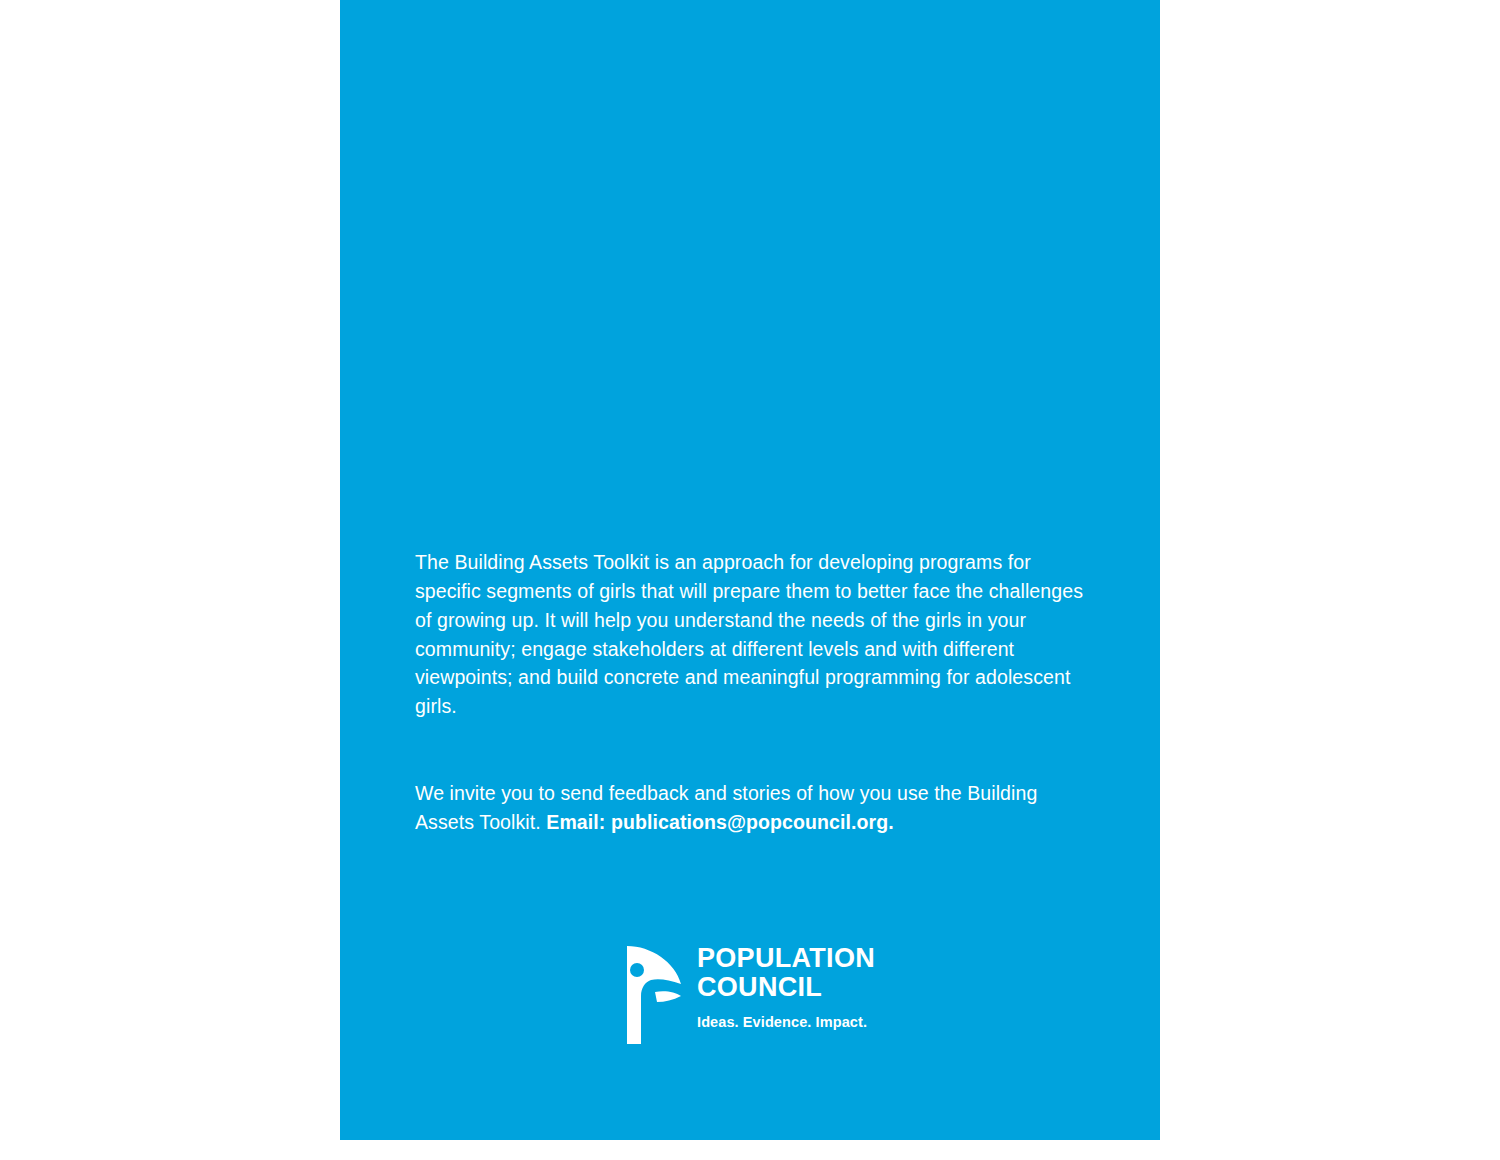The Building Assets Toolkit is an approach for developing programs for specific segments of girls that will prepare them to better face the challenges of growing up. It will help you understand the needs of the girls in your community; engage stakeholders at different levels and with different viewpoints; and build concrete and meaningful programming for adolescent girls.
We invite you to send feedback and stories of how you use the Building Assets Toolkit. Email: publications@popcouncil.org.
POPULATION
COUNCIL
Ideas. Evidence. Impact.